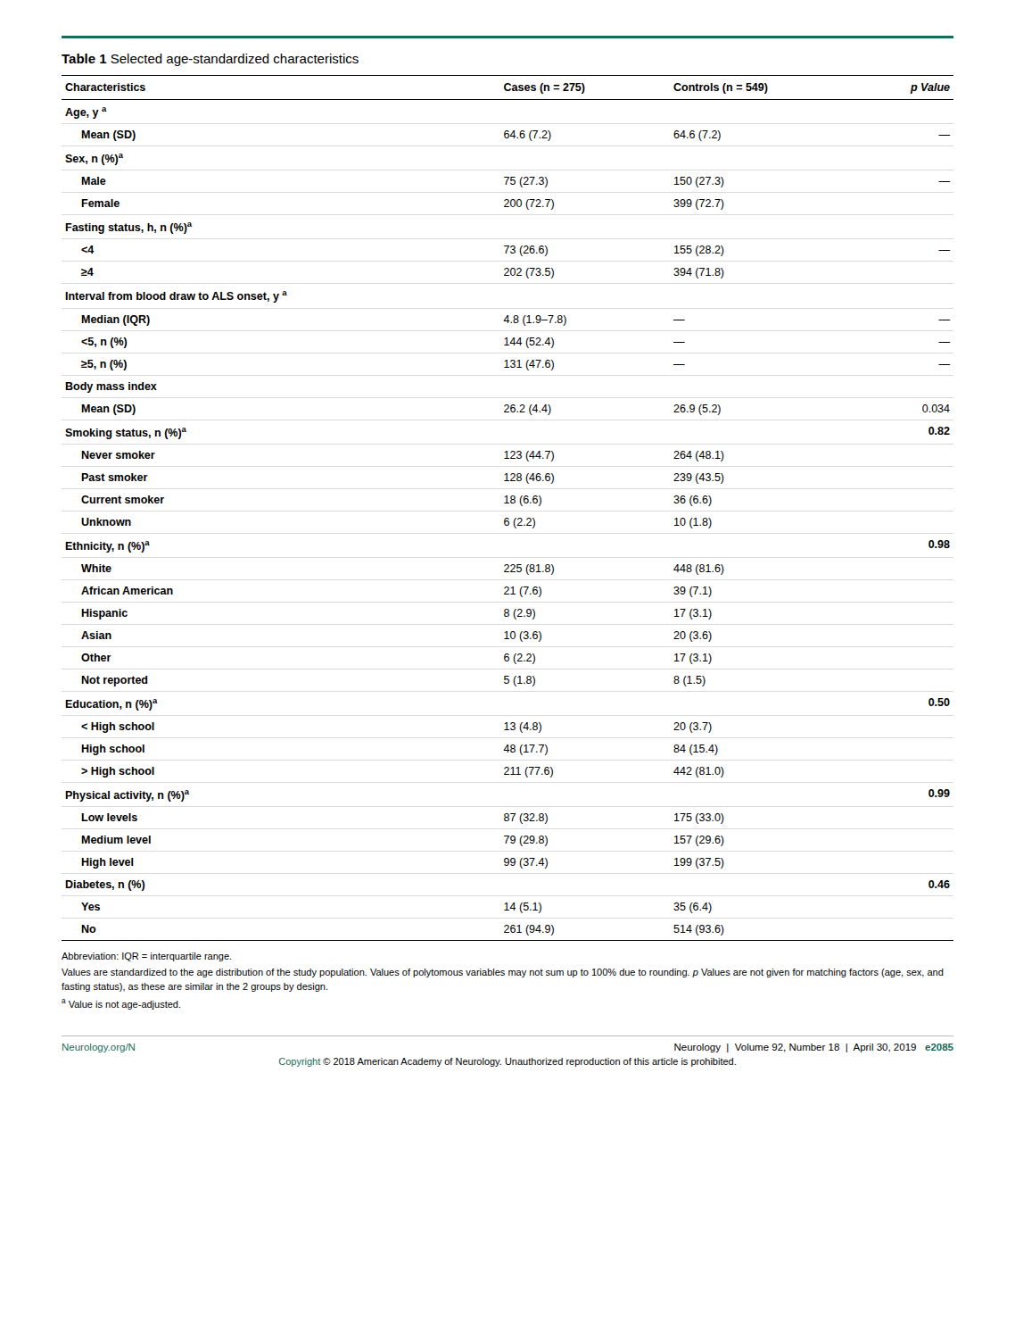Table 1 Selected age-standardized characteristics
| Characteristics | Cases (n = 275) | Controls (n = 549) | p Value |
| --- | --- | --- | --- |
| Age, y a | | | |
| Mean (SD) | 64.6 (7.2) | 64.6 (7.2) | — |
| Sex, n (%) a | | | |
| Male | 75 (27.3) | 150 (27.3) | — |
| Female | 200 (72.7) | 399 (72.7) | |
| Fasting status, h, n (%) a | | | |
| <4 | 73 (26.6) | 155 (28.2) | — |
| ≥4 | 202 (73.5) | 394 (71.8) | |
| Interval from blood draw to ALS onset, y a | | | |
| Median (IQR) | 4.8 (1.9–7.8) | — | — |
| <5, n (%) | 144 (52.4) | — | — |
| ≥5, n (%) | 131 (47.6) | — | — |
| Body mass index | | | |
| Mean (SD) | 26.2 (4.4) | 26.9 (5.2) | 0.034 |
| Smoking status, n (%) a | | | 0.82 |
| Never smoker | 123 (44.7) | 264 (48.1) | |
| Past smoker | 128 (46.6) | 239 (43.5) | |
| Current smoker | 18 (6.6) | 36 (6.6) | |
| Unknown | 6 (2.2) | 10 (1.8) | |
| Ethnicity, n (%) a | | | 0.98 |
| White | 225 (81.8) | 448 (81.6) | |
| African American | 21 (7.6) | 39 (7.1) | |
| Hispanic | 8 (2.9) | 17 (3.1) | |
| Asian | 10 (3.6) | 20 (3.6) | |
| Other | 6 (2.2) | 17 (3.1) | |
| Not reported | 5 (1.8) | 8 (1.5) | |
| Education, n (%) a | | | 0.50 |
| < High school | 13 (4.8) | 20 (3.7) | |
| High school | 48 (17.7) | 84 (15.4) | |
| > High school | 211 (77.6) | 442 (81.0) | |
| Physical activity, n (%) a | | | 0.99 |
| Low levels | 87 (32.8) | 175 (33.0) | |
| Medium level | 79 (29.8) | 157 (29.6) | |
| High level | 99 (37.4) | 199 (37.5) | |
| Diabetes, n (%) | | | 0.46 |
| Yes | 14 (5.1) | 35 (6.4) | |
| No | 261 (94.9) | 514 (93.6) | |
Abbreviation: IQR = interquartile range.
Values are standardized to the age distribution of the study population. Values of polytomous variables may not sum up to 100% due to rounding. p Values are not given for matching factors (age, sex, and fasting status), as these are similar in the 2 groups by design.
a Value is not age-adjusted.
Neurology.org/N
Neurology | Volume 92, Number 18 | April 30, 2019 e2085
Copyright © 2018 American Academy of Neurology. Unauthorized reproduction of this article is prohibited.